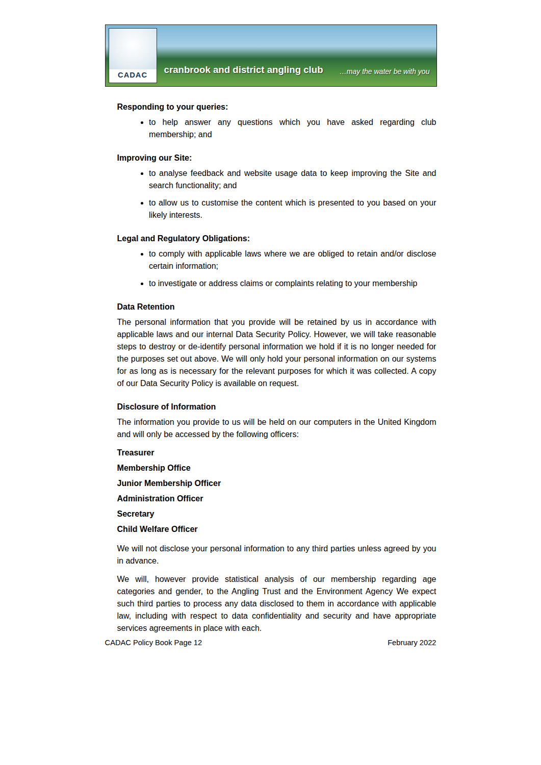CADAC
cranbrook and district angling club
…may the water be with you
Responding to your queries:
to help answer any questions which you have asked regarding club membership; and
Improving our Site:
to analyse feedback and website usage data to keep improving the Site and search functionality; and
to allow us to customise the content which is presented to you based on your likely interests.
Legal and Regulatory Obligations:
to comply with applicable laws where we are obliged to retain and/or disclose certain information;
to investigate or address claims or complaints relating to your membership
Data Retention
The personal information that you provide will be retained by us in accordance with applicable laws and our internal Data Security Policy. However, we will take reasonable steps to destroy or de-identify personal information we hold if it is no longer needed for the purposes set out above. We will only hold your personal information on our systems for as long as is necessary for the relevant purposes for which it was collected. A copy of our Data Security Policy is available on request.
Disclosure of Information
The information you provide to us will be held on our computers in the United Kingdom and will only be accessed by the following officers:
Treasurer
Membership Office
Junior Membership Officer
Administration Officer
Secretary
Child Welfare Officer
We will not disclose your personal information to any third parties unless agreed by you in advance.
We will, however provide statistical analysis of our membership regarding age categories and gender, to the Angling Trust and the Environment Agency We expect such third parties to process any data disclosed to them in accordance with applicable law, including with respect to data confidentiality and security and have appropriate services agreements in place with each.
CADAC Policy Book Page 12 February 2022